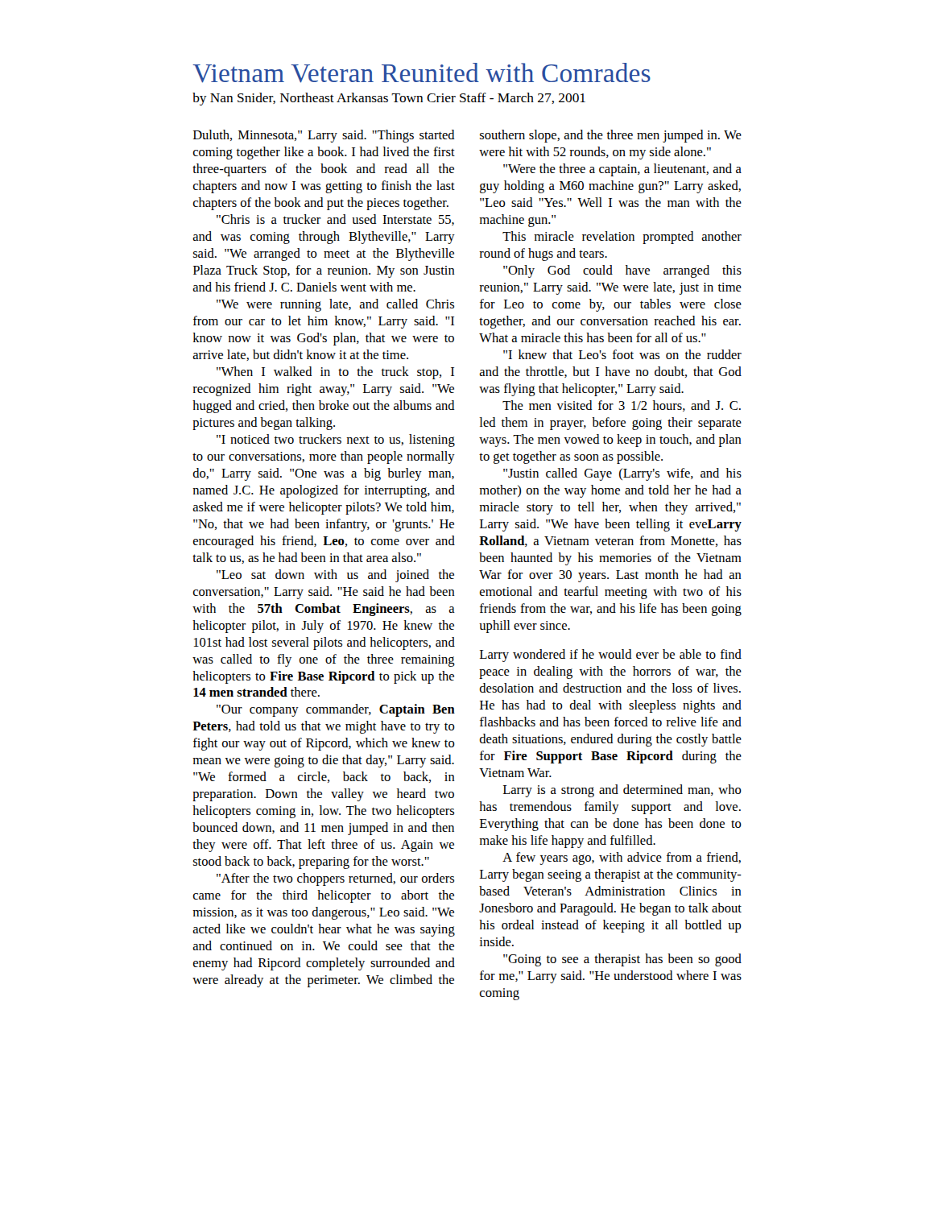Vietnam Veteran Reunited with Comrades
by Nan Snider, Northeast Arkansas Town Crier Staff - March 27, 2001
Duluth, Minnesota," Larry said. "Things started coming together like a book. I had lived the first three-quarters of the book and read all the chapters and now I was getting to finish the last chapters of the book and put the pieces together.
"Chris is a trucker and used Interstate 55, and was coming through Blytheville," Larry said. "We arranged to meet at the Blytheville Plaza Truck Stop, for a reunion. My son Justin and his friend J. C. Daniels went with me.
"We were running late, and called Chris from our car to let him know," Larry said. "I know now it was God's plan, that we were to arrive late, but didn't know it at the time.
"When I walked in to the truck stop, I recognized him right away," Larry said. "We hugged and cried, then broke out the albums and pictures and began talking.
"I noticed two truckers next to us, listening to our conversations, more than people normally do," Larry said. "One was a big burley man, named J.C. He apologized for interrupting, and asked me if were helicopter pilots? We told him, "No, that we had been infantry, or 'grunts.' He encouraged his friend, Leo, to come over and talk to us, as he had been in that area also."
"Leo sat down with us and joined the conversation," Larry said. "He said he had been with the 57th Combat Engineers, as a helicopter pilot, in July of 1970. He knew the 101st had lost several pilots and helicopters, and was called to fly one of the three remaining helicopters to Fire Base Ripcord to pick up the 14 men stranded there.
"Our company commander, Captain Ben Peters, had told us that we might have to try to fight our way out of Ripcord, which we knew to mean we were going to die that day," Larry said. "We formed a circle, back to back, in preparation. Down the valley we heard two helicopters coming in, low. The two helicopters bounced down, and 11 men jumped in and then they were off. That left three of us. Again we stood back to back, preparing for the worst."
"After the two choppers returned, our orders came for the third helicopter to abort the mission, as it was too dangerous," Leo said. "We acted like we couldn't hear what he was saying and continued on in. We could see that the enemy had Ripcord completely surrounded and were already at the perimeter. We climbed the southern slope, and the three men jumped in. We were hit with 52 rounds, on my side alone."
"Were the three a captain, a lieutenant, and a guy holding a M60 machine gun?" Larry asked, "Leo said "Yes." Well I was the man with the machine gun."
This miracle revelation prompted another round of hugs and tears.
"Only God could have arranged this reunion," Larry said. "We were late, just in time for Leo to come by, our tables were close together, and our conversation reached his ear. What a miracle this has been for all of us."
"I knew that Leo's foot was on the rudder and the throttle, but I have no doubt, that God was flying that helicopter," Larry said.
The men visited for 3 1/2 hours, and J. C. led them in prayer, before going their separate ways. The men vowed to keep in touch, and plan to get together as soon as possible.
"Justin called Gaye (Larry's wife, and his mother) on the way home and told her he had a miracle story to tell her, when they arrived," Larry said. "We have been telling it eveLarry Rolland, a Vietnam veteran from Monette, has been haunted by his memories of the Vietnam War for over 30 years. Last month he had an emotional and tearful meeting with two of his friends from the war, and his life has been going uphill ever since.
Larry wondered if he would ever be able to find peace in dealing with the horrors of war, the desolation and destruction and the loss of lives. He has had to deal with sleepless nights and flashbacks and has been forced to relive life and death situations, endured during the costly battle for Fire Support Base Ripcord during the Vietnam War.
Larry is a strong and determined man, who has tremendous family support and love. Everything that can be done has been done to make his life happy and fulfilled.
A few years ago, with advice from a friend, Larry began seeing a therapist at the community-based Veteran's Administration Clinics in Jonesboro and Paragould. He began to talk about his ordeal instead of keeping it all bottled up inside.
"Going to see a therapist has been so good for me," Larry said. "He understood where I was coming